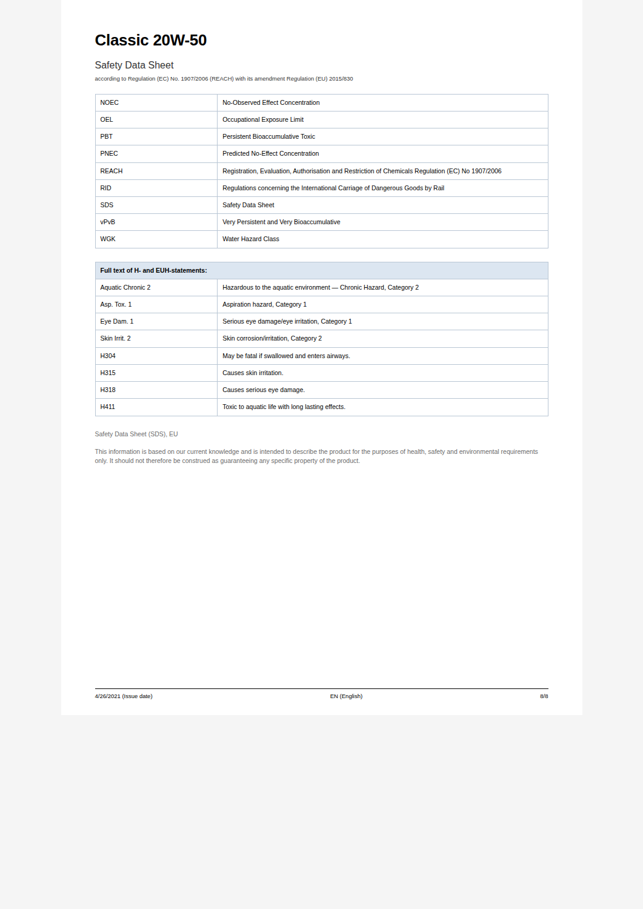Classic 20W-50
Safety Data Sheet
according to Regulation (EC) No. 1907/2006 (REACH) with its amendment Regulation (EU) 2015/830
| NOEC | No-Observed Effect Concentration |
| OEL | Occupational Exposure Limit |
| PBT | Persistent Bioaccumulative Toxic |
| PNEC | Predicted No-Effect Concentration |
| REACH | Registration, Evaluation, Authorisation and Restriction of Chemicals Regulation (EC) No 1907/2006 |
| RID | Regulations concerning the International Carriage of Dangerous Goods by Rail |
| SDS | Safety Data Sheet |
| vPvB | Very Persistent and Very Bioaccumulative |
| WGK | Water Hazard Class |
| Full text of H- and EUH-statements: |
| --- |
| Aquatic Chronic 2 | Hazardous to the aquatic environment — Chronic Hazard, Category 2 |
| Asp. Tox. 1 | Aspiration hazard, Category 1 |
| Eye Dam. 1 | Serious eye damage/eye irritation, Category 1 |
| Skin Irrit. 2 | Skin corrosion/irritation, Category 2 |
| H304 | May be fatal if swallowed and enters airways. |
| H315 | Causes skin irritation. |
| H318 | Causes serious eye damage. |
| H411 | Toxic to aquatic life with long lasting effects. |
Safety Data Sheet (SDS), EU
This information is based on our current knowledge and is intended to describe the product for the purposes of health, safety and environmental requirements only. It should not therefore be construed as guaranteeing any specific property of the product.
4/26/2021 (Issue date) EN (English) 8/8